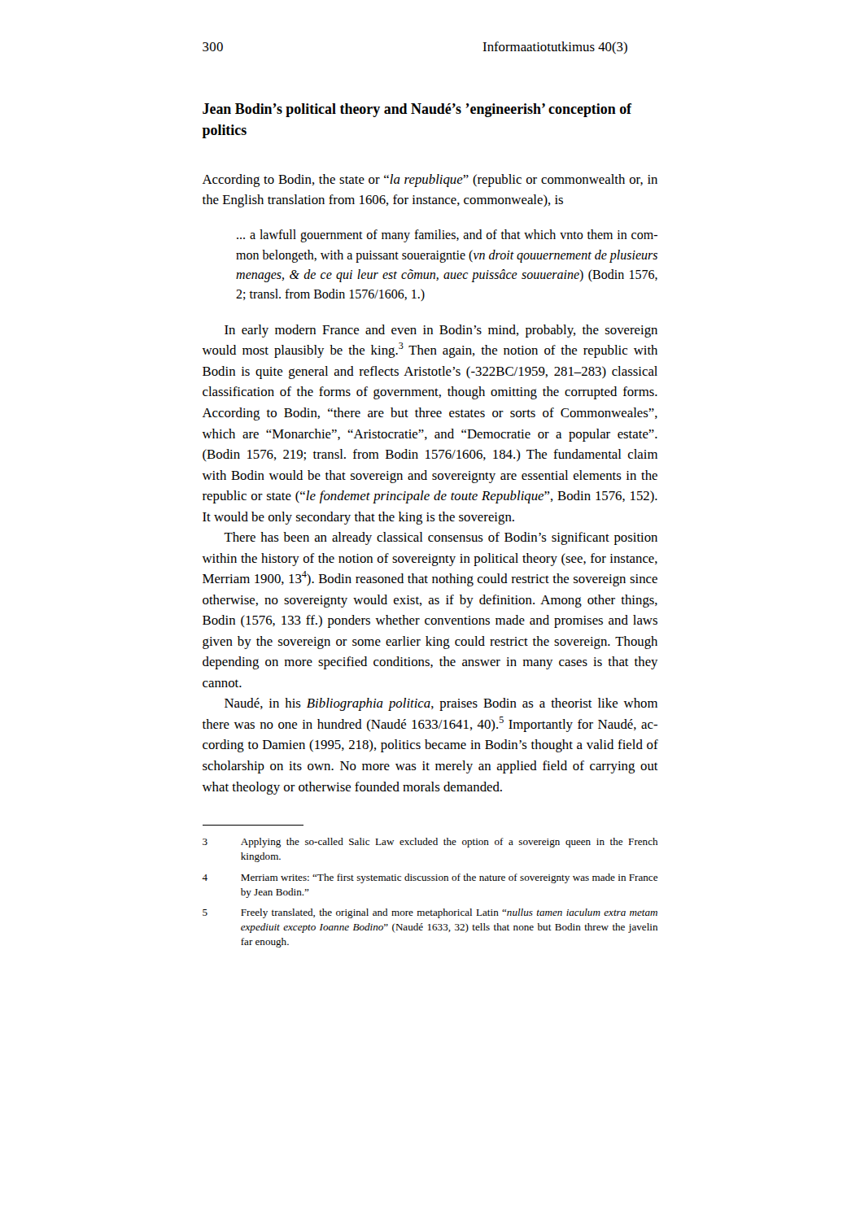300 Informaatiotutkimus 40(3)
Jean Bodin’s political theory and Naudé’s ’engineerish’ conception of politics
According to Bodin, the state or “la republique” (republic or commonwealth or, in the English translation from 1606, for instance, commonweale), is
... a lawfull gouernment of many families, and of that which vnto them in common belongeth, with a puissant soueraigntie (vn droit qouuernement de plusieurs menages, & de ce qui leur est cõmun, auec puissâce souueraine) (Bodin 1576, 2; transl. from Bodin 1576/1606, 1.)
In early modern France and even in Bodin’s mind, probably, the sovereign would most plausibly be the king.3 Then again, the notion of the republic with Bodin is quite general and reflects Aristotle’s (-322BC/1959, 281–283) classical classification of the forms of government, though omitting the corrupted forms. According to Bodin, “there are but three estates or sorts of Commonweales”, which are “Monarchie”, “Aristocratie”, and “Democratie or a popular estate”. (Bodin 1576, 219; transl. from Bodin 1576/1606, 184.) The fundamental claim with Bodin would be that sovereign and sovereignty are essential elements in the republic or state (“le fondemet principale de toute Republique”, Bodin 1576, 152). It would be only secondary that the king is the sovereign.
There has been an already classical consensus of Bodin’s significant position within the history of the notion of sovereignty in political theory (see, for instance, Merriam 1900, 134). Bodin reasoned that nothing could restrict the sovereign since otherwise, no sovereignty would exist, as if by definition. Among other things, Bodin (1576, 133 ff.) ponders whether conventions made and promises and laws given by the sovereign or some earlier king could restrict the sovereign. Though depending on more specified conditions, the answer in many cases is that they cannot.
Naudé, in his Bibliographia politica, praises Bodin as a theorist like whom there was no one in hundred (Naudé 1633/1641, 40).5 Importantly for Naudé, according to Damien (1995, 218), politics became in Bodin’s thought a valid field of scholarship on its own. No more was it merely an applied field of carrying out what theology or otherwise founded morals demanded.
3 Applying the so-called Salic Law excluded the option of a sovereign queen in the French kingdom.
4 Merriam writes: “The first systematic discussion of the nature of sovereignty was made in France by Jean Bodin.”
5 Freely translated, the original and more metaphorical Latin “nullus tamen iaculum extra metam expediuit excepto Ioanne Bodino” (Naudé 1633, 32) tells that none but Bodin threw the javelin far enough.